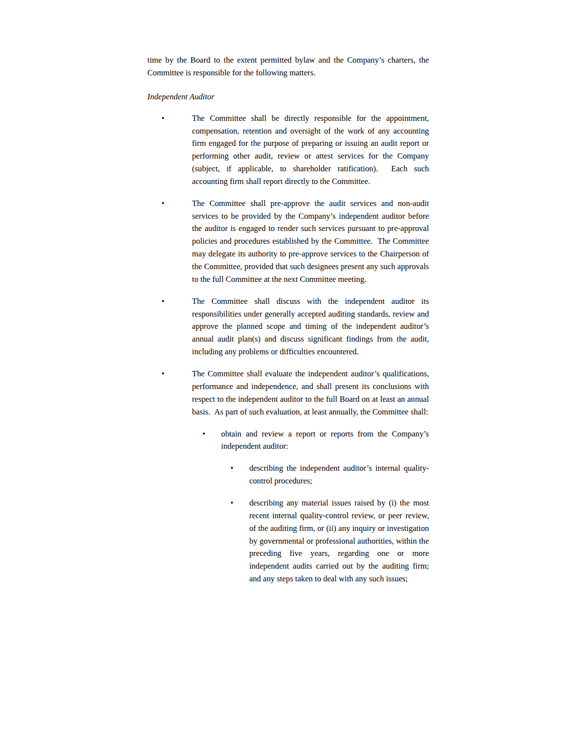time by the Board to the extent permitted bylaw and the Company’s charters, the Committee is responsible for the following matters.
Independent Auditor
•
The Committee shall be directly responsible for the appointment, compensation, retention and oversight of the work of any accounting firm engaged for the purpose of preparing or issuing an audit report or performing other audit, review or attest services for the Company (subject, if applicable, to shareholder ratification). Each such accounting firm shall report directly to the Committee.
•
The Committee shall pre-approve the audit services and non-audit services to be provided by the Company’s independent auditor before the auditor is engaged to render such services pursuant to pre-approval policies and procedures established by the Committee. The Committee may delegate its authority to pre-approve services to the Chairperson of the Committee, provided that such designees present any such approvals to the full Committee at the next Committee meeting.
•
The Committee shall discuss with the independent auditor its responsibilities under generally accepted auditing standards, review and approve the planned scope and timing of the independent auditor’s annual audit plan(s) and discuss significant findings from the audit, including any problems or difficulties encountered.
•
The Committee shall evaluate the independent auditor’s qualifications, performance and independence, and shall present its conclusions with respect to the independent auditor to the full Board on at least an annual basis. As part of such evaluation, at least annually, the Committee shall:
•
obtain and review a report or reports from the Company’s independent auditor:
•
describing the independent auditor’s internal quality-control procedures;
•
describing any material issues raised by (i) the most recent internal quality-control review, or peer review, of the auditing firm, or (ii) any inquiry or investigation by governmental or professional authorities, within the preceding five years, regarding one or more independent audits carried out by the auditing firm; and any steps taken to deal with any such issues;